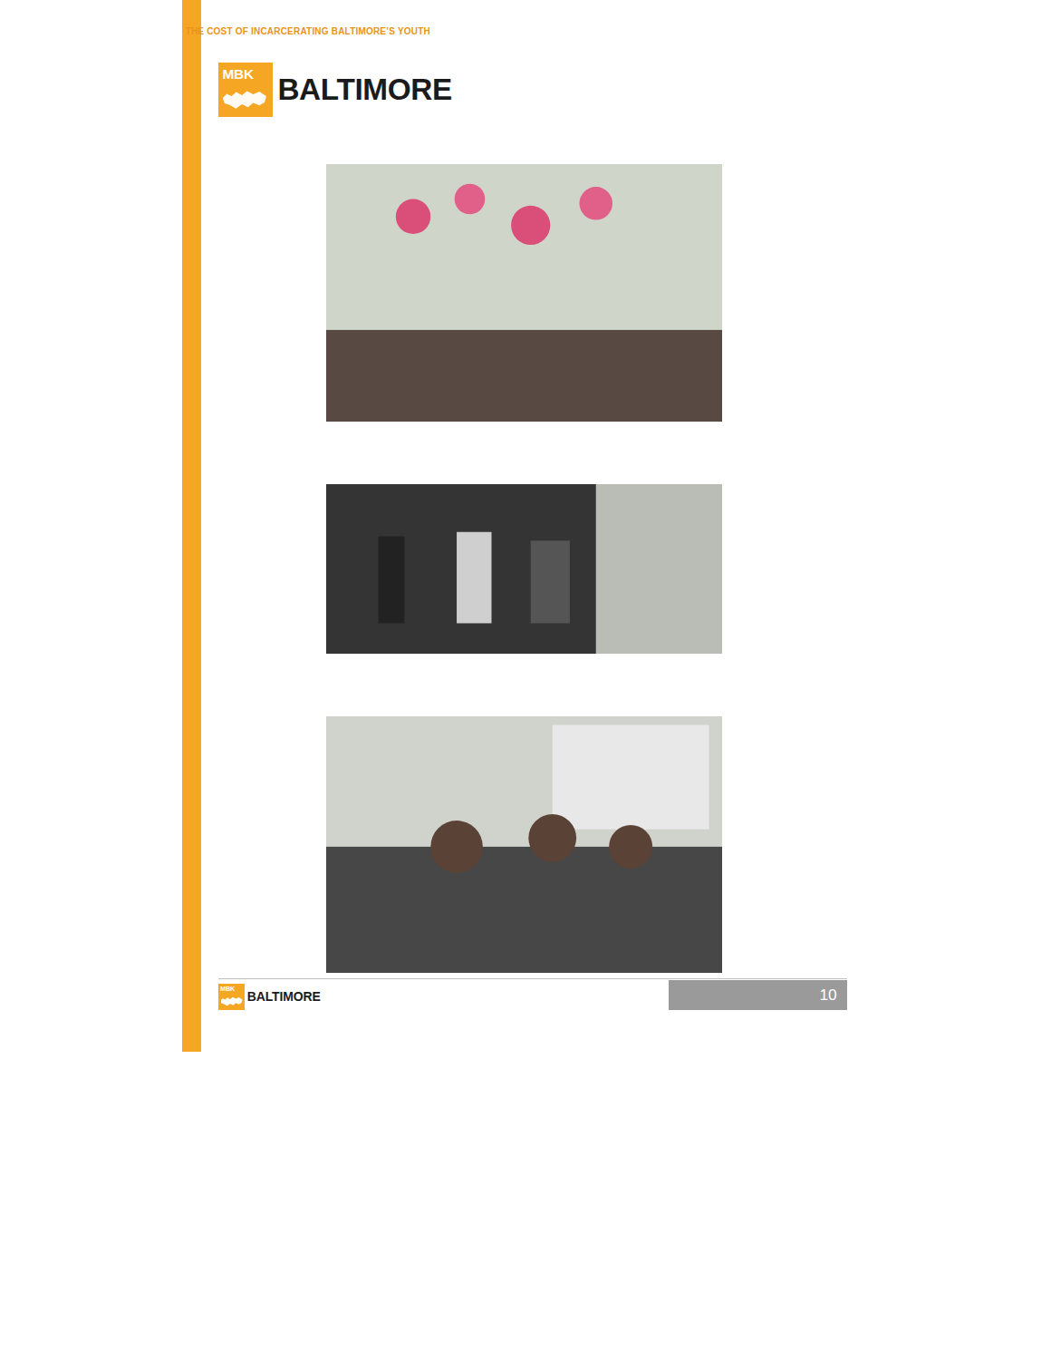The Cost of Incarcerating Baltimore’s Youth
MBK
BALTIMORE
MBK
BALTIMORE
10